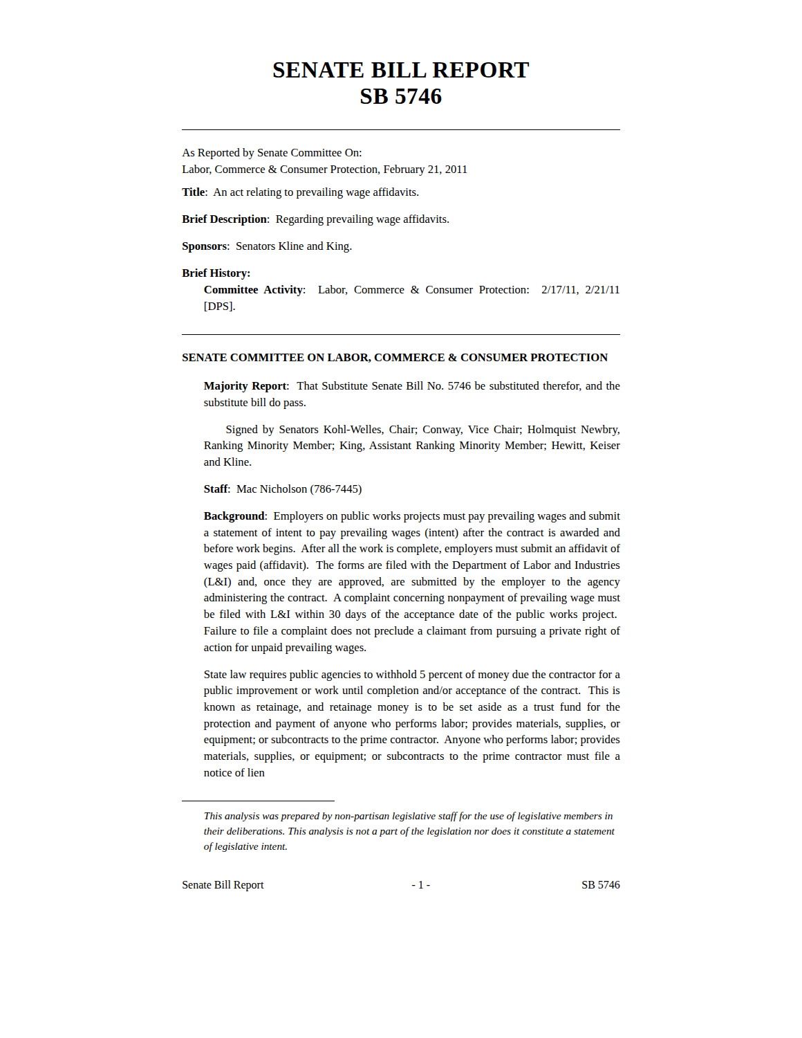SENATE BILL REPORTSB 5746
As Reported by Senate Committee On:
Labor, Commerce & Consumer Protection, February 21, 2011
Title: An act relating to prevailing wage affidavits.
Brief Description: Regarding prevailing wage affidavits.
Sponsors: Senators Kline and King.
Brief History:
Committee Activity: Labor, Commerce & Consumer Protection: 2/17/11, 2/21/11 [DPS].
SENATE COMMITTEE ON LABOR, COMMERCE & CONSUMER PROTECTION
Majority Report: That Substitute Senate Bill No. 5746 be substituted therefor, and the substitute bill do pass.
Signed by Senators Kohl-Welles, Chair; Conway, Vice Chair; Holmquist Newbry, Ranking Minority Member; King, Assistant Ranking Minority Member; Hewitt, Keiser and Kline.
Staff: Mac Nicholson (786-7445)
Background: Employers on public works projects must pay prevailing wages and submit a statement of intent to pay prevailing wages (intent) after the contract is awarded and before work begins. After all the work is complete, employers must submit an affidavit of wages paid (affidavit). The forms are filed with the Department of Labor and Industries (L&I) and, once they are approved, are submitted by the employer to the agency administering the contract. A complaint concerning nonpayment of prevailing wage must be filed with L&I within 30 days of the acceptance date of the public works project. Failure to file a complaint does not preclude a claimant from pursuing a private right of action for unpaid prevailing wages.
State law requires public agencies to withhold 5 percent of money due the contractor for a public improvement or work until completion and/or acceptance of the contract. This is known as retainage, and retainage money is to be set aside as a trust fund for the protection and payment of anyone who performs labor; provides materials, supplies, or equipment; or subcontracts to the prime contractor. Anyone who performs labor; provides materials, supplies, or equipment; or subcontracts to the prime contractor must file a notice of lien
This analysis was prepared by non-partisan legislative staff for the use of legislative members in their deliberations. This analysis is not a part of the legislation nor does it constitute a statement of legislative intent.
Senate Bill Report
- 1 -
SB 5746